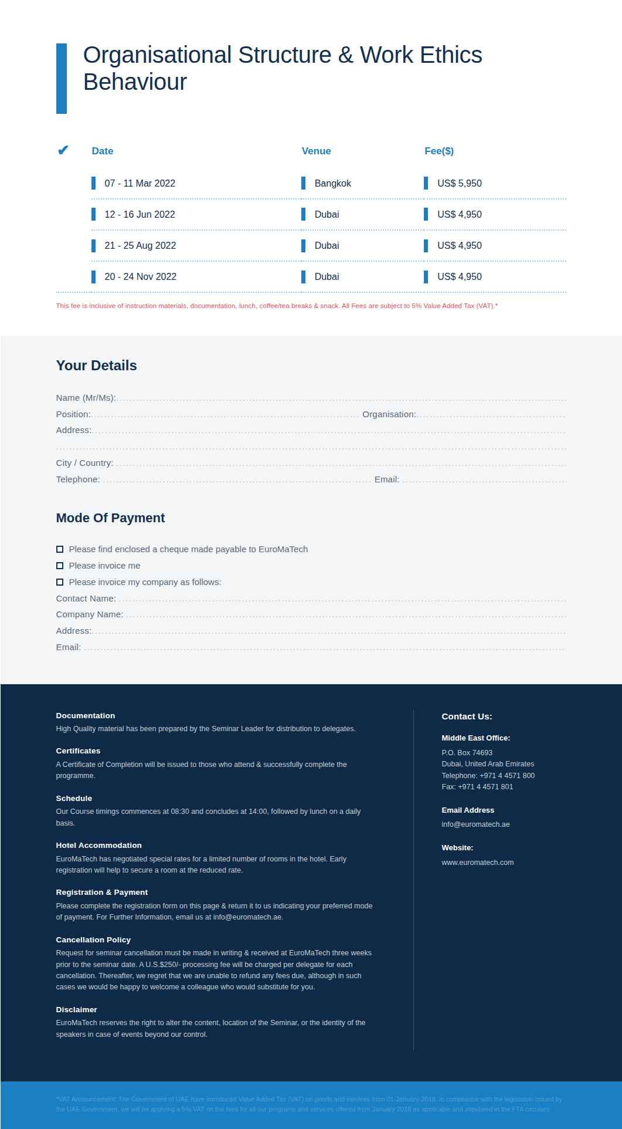Organisational Structure & Work Ethics Behaviour
| ✔ | Date | Venue | Fee($) |
| --- | --- | --- | --- |
| | 07 - 11 Mar 2022 | Bangkok | US$ 5,950 |
| | 12 - 16 Jun 2022 | Dubai | US$ 4,950 |
| | 21 - 25 Aug 2022 | Dubai | US$ 4,950 |
| | 20 - 24 Nov 2022 | Dubai | US$ 4,950 |
This fee is inclusive of instruction materials, documentation, lunch, coffee/tea breaks & snack. All Fees are subject to 5% Value Added Tax (VAT).*
Your Details
Name (Mr/Ms):.................................................................................................................................................................................
Position:................................................................................. Organisation:.........................................................................................................
Address:.........................................................................................................................................................................................
.....................................................................................................................................................................................................................
City / Country: ...........................................................................................................................................................................
Telephone: ................................................................................. Email: .................................................................................................
Mode Of Payment
Please find enclosed a cheque made payable to EuroMaTech
Please invoice me
Please invoice my company as follows:
Contact Name: .........................................................................................................................................................................
Company Name: .....................................................................................................................................................................
Address:.........................................................................................................................................................................................
Email: ...............................................................................................................................................................................................
Documentation
High Quality material has been prepared by the Seminar Leader for distribution to delegates.
Certificates
A Certificate of Completion will be issued to those who attend & successfully complete the programme.
Schedule
Our Course timings commences at 08:30 and concludes at 14:00, followed by lunch on a daily basis.
Hotel Accommodation
EuroMaTech has negotiated special rates for a limited number of rooms in the hotel. Early registration will help to secure a room at the reduced rate.
Registration & Payment
Please complete the registration form on this page & return it to us indicating your preferred mode of payment. For Further Information, email us at info@euromatech.ae.
Cancellation Policy
Request for seminar cancellation must be made in writing & received at EuroMaTech three weeks prior to the seminar date. A U.S.$250/- processing fee will be charged per delegate for each cancellation. Thereafter, we regret that we are unable to refund any fees due, although in such cases we would be happy to welcome a colleague who would substitute for you.
Disclaimer
EuroMaTech reserves the right to alter the content, location of the Seminar, or the identity of the speakers in case of events beyond our control.
Contact Us:
Middle East Office:
P.O. Box 74693
Dubai, United Arab Emirates
Telephone: +971 4 4571 800
Fax: +971 4 4571 801
Email Address
info@euromatech.ae
Website:
www.euromatech.com
*VAT Announcement: The Government of UAE have introduced Value Added Tax (VAT) on goods and services from 01-January-2018. In compliance with the legislation issued by the UAE Government, we will be applying a 5% VAT on the fees for all our programs and services offered from January 2018 as applicable and stipulated in the FTA circulars.